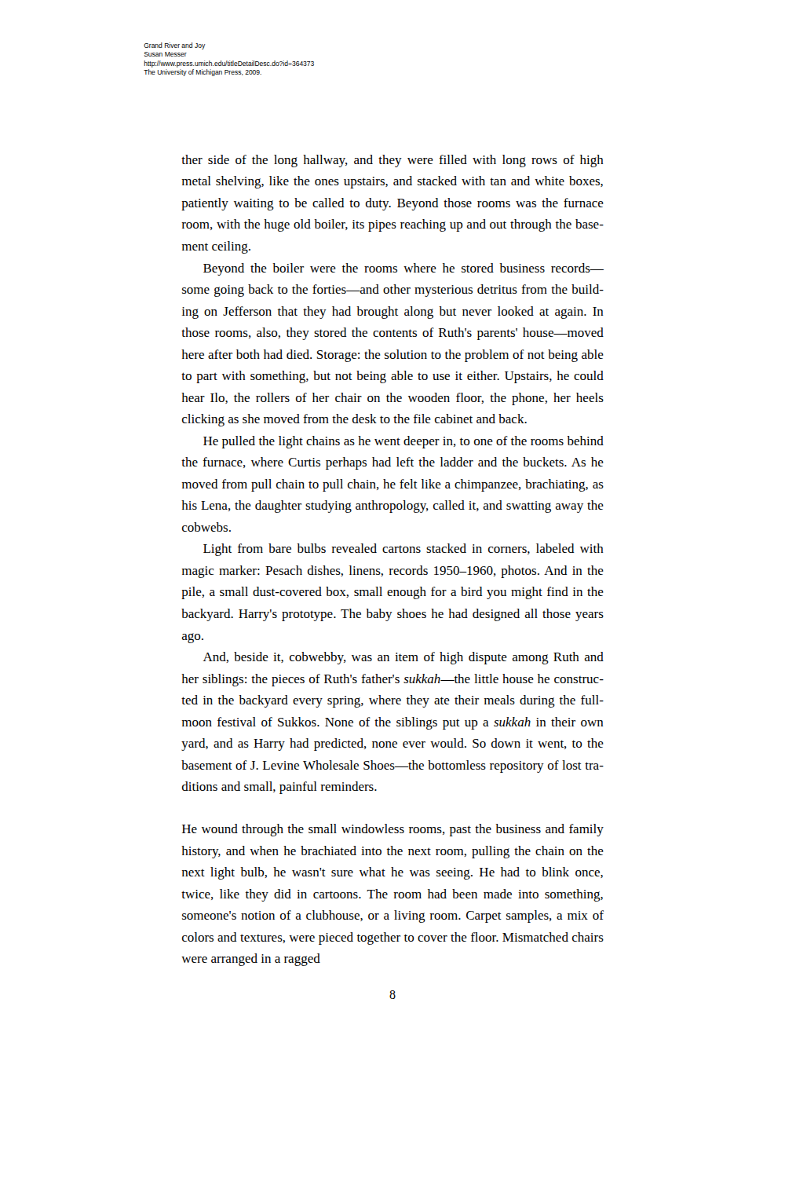Grand River and Joy
Susan Messer
http://www.press.umich.edu/titleDetailDesc.do?id=364373
The University of Michigan Press, 2009.
ther side of the long hallway, and they were filled with long rows of high metal shelving, like the ones upstairs, and stacked with tan and white boxes, patiently waiting to be called to duty. Beyond those rooms was the furnace room, with the huge old boiler, its pipes reaching up and out through the basement ceiling.
Beyond the boiler were the rooms where he stored business records—some going back to the forties—and other mysterious detritus from the building on Jefferson that they had brought along but never looked at again. In those rooms, also, they stored the contents of Ruth's parents' house—moved here after both had died. Storage: the solution to the problem of not being able to part with something, but not being able to use it either. Upstairs, he could hear Ilo, the rollers of her chair on the wooden floor, the phone, her heels clicking as she moved from the desk to the file cabinet and back.
He pulled the light chains as he went deeper in, to one of the rooms behind the furnace, where Curtis perhaps had left the ladder and the buckets. As he moved from pull chain to pull chain, he felt like a chimpanzee, brachiating, as his Lena, the daughter studying anthropology, called it, and swatting away the cobwebs.
Light from bare bulbs revealed cartons stacked in corners, labeled with magic marker: Pesach dishes, linens, records 1950–1960, photos. And in the pile, a small dust-covered box, small enough for a bird you might find in the backyard. Harry's prototype. The baby shoes he had designed all those years ago.
And, beside it, cobwebby, was an item of high dispute among Ruth and her siblings: the pieces of Ruth's father's sukkah—the little house he constructed in the backyard every spring, where they ate their meals during the full-moon festival of Sukkos. None of the siblings put up a sukkah in their own yard, and as Harry had predicted, none ever would. So down it went, to the basement of J. Levine Wholesale Shoes—the bottomless repository of lost traditions and small, painful reminders.
He wound through the small windowless rooms, past the business and family history, and when he brachiated into the next room, pulling the chain on the next light bulb, he wasn't sure what he was seeing. He had to blink once, twice, like they did in cartoons. The room had been made into something, someone's notion of a clubhouse, or a living room. Carpet samples, a mix of colors and textures, were pieced together to cover the floor. Mismatched chairs were arranged in a ragged
8